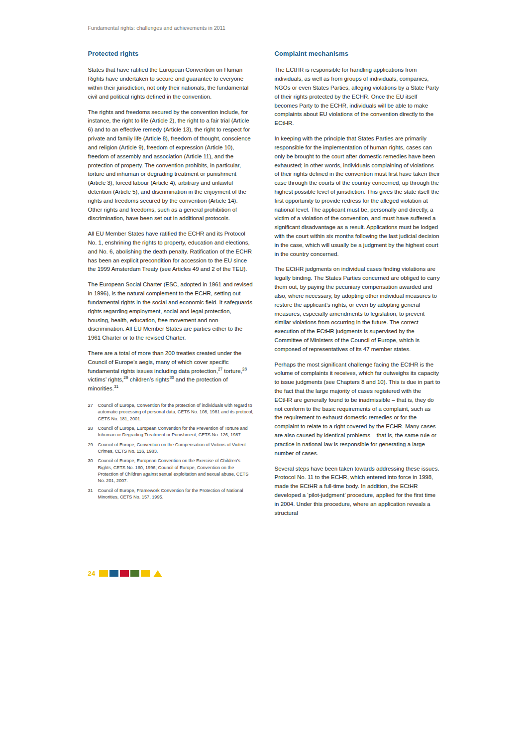Fundamental rights: challenges and achievements in 2011
Protected rights
States that have ratified the European Convention on Human Rights have undertaken to secure and guarantee to everyone within their jurisdiction, not only their nationals, the fundamental civil and political rights defined in the convention.
The rights and freedoms secured by the convention include, for instance, the right to life (Article 2), the right to a fair trial (Article 6) and to an effective remedy (Article 13), the right to respect for private and family life (Article 8), freedom of thought, conscience and religion (Article 9), freedom of expression (Article 10), freedom of assembly and association (Article 11), and the protection of property. The convention prohibits, in particular, torture and inhuman or degrading treatment or punishment (Article 3), forced labour (Article 4), arbitrary and unlawful detention (Article 5), and discrimination in the enjoyment of the rights and freedoms secured by the convention (Article 14). Other rights and freedoms, such as a general prohibition of discrimination, have been set out in additional protocols.
All EU Member States have ratified the ECHR and its Protocol No. 1, enshrining the rights to property, education and elections, and No. 6, abolishing the death penalty. Ratification of the ECHR has been an explicit precondition for accession to the EU since the 1999 Amsterdam Treaty (see Articles 49 and 2 of the TEU).
The European Social Charter (ESC, adopted in 1961 and revised in 1996), is the natural complement to the ECHR, setting out fundamental rights in the social and economic field. It safeguards rights regarding employment, social and legal protection, housing, health, education, free movement and non-discrimination. All EU Member States are parties either to the 1961 Charter or to the revised Charter.
There are a total of more than 200 treaties created under the Council of Europe’s aegis, many of which cover specific fundamental rights issues including data protection,27 torture,28 victims’ rights,29 children’s rights30 and the protection of minorities.31
27 Council of Europe, Convention for the protection of individuals with regard to automatic processing of personal data, CETS No. 108, 1981 and its protocol, CETS No. 181, 2001.
28 Council of Europe, European Convention for the Prevention of Torture and Inhuman or Degrading Treatment or Punishment, CETS No. 126, 1987.
29 Council of Europe, Convention on the Compensation of Victims of Violent Crimes, CETS No. 116, 1983.
30 Council of Europe, European Convention on the Exercise of Children’s Rights, CETS No. 160, 1996; Council of Europe, Convention on the Protection of Children against sexual exploitation and sexual abuse, CETS No. 201, 2007.
31 Council of Europe, Framework Convention for the Protection of National Minorities, CETS No. 157, 1995.
Complaint mechanisms
The ECtHR is responsible for handling applications from individuals, as well as from groups of individuals, companies, NGOs or even States Parties, alleging violations by a State Party of their rights protected by the ECHR. Once the EU itself becomes Party to the ECHR, individuals will be able to make complaints about EU violations of the convention directly to the ECtHR.
In keeping with the principle that States Parties are primarily responsible for the implementation of human rights, cases can only be brought to the court after domestic remedies have been exhausted; in other words, individuals complaining of violations of their rights defined in the convention must first have taken their case through the courts of the country concerned, up through the highest possible level of jurisdiction. This gives the state itself the first opportunity to provide redress for the alleged violation at national level. The applicant must be, personally and directly, a victim of a violation of the convention, and must have suffered a significant disadvantage as a result. Applications must be lodged with the court within six months following the last judicial decision in the case, which will usually be a judgment by the highest court in the country concerned.
The ECtHR judgments on individual cases finding violations are legally binding. The States Parties concerned are obliged to carry them out, by paying the pecuniary compensation awarded and also, where necessary, by adopting other individual measures to restore the applicant’s rights, or even by adopting general measures, especially amendments to legislation, to prevent similar violations from occurring in the future. The correct execution of the ECtHR judgments is supervised by the Committee of Ministers of the Council of Europe, which is composed of representatives of its 47 member states.
Perhaps the most significant challenge facing the ECtHR is the volume of complaints it receives, which far outweighs its capacity to issue judgments (see Chapters 8 and 10). This is due in part to the fact that the large majority of cases registered with the ECtHR are generally found to be inadmissible – that is, they do not conform to the basic requirements of a complaint, such as the requirement to exhaust domestic remedies or for the complaint to relate to a right covered by the ECHR. Many cases are also caused by identical problems – that is, the same rule or practice in national law is responsible for generating a large number of cases.
Several steps have been taken towards addressing these issues. Protocol No. 11 to the ECHR, which entered into force in 1998, made the ECtHR a full-time body. In addition, the ECtHR developed a ‘pilot-judgment’ procedure, applied for the first time in 2004. Under this procedure, where an application reveals a structural
24